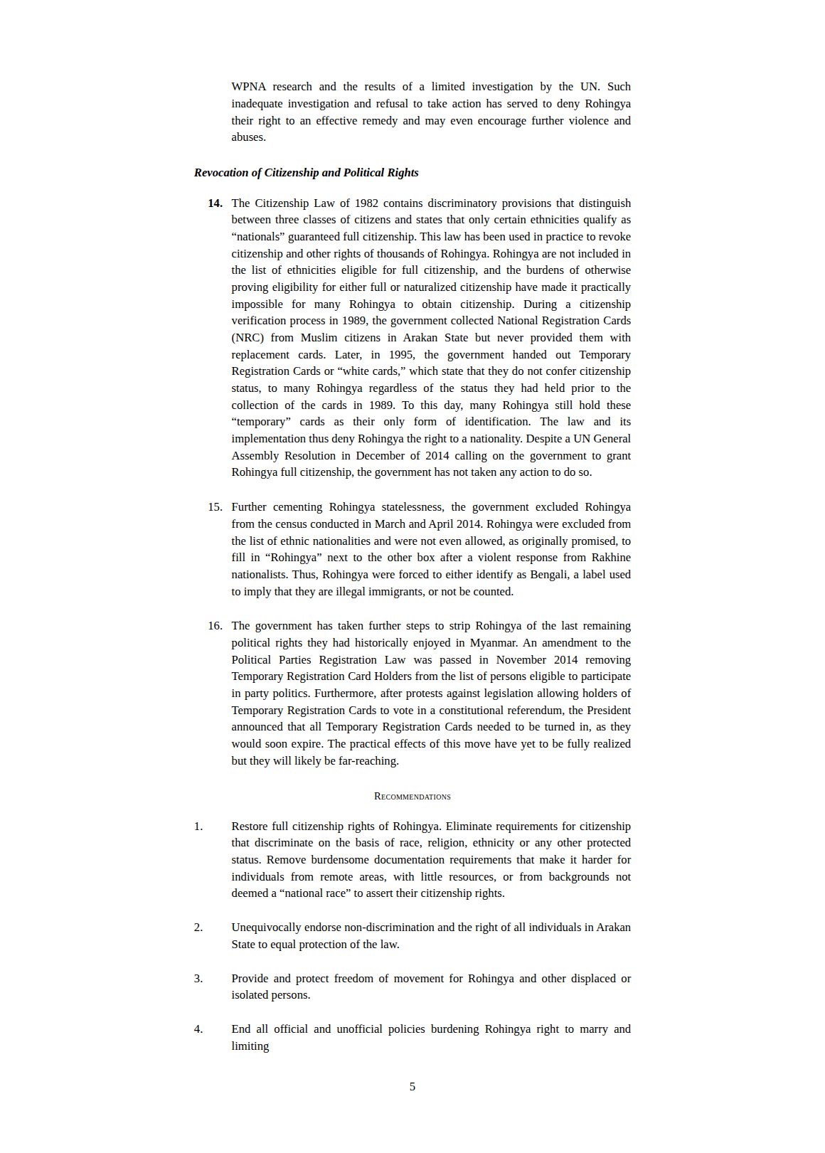WPNA research and the results of a limited investigation by the UN. Such inadequate investigation and refusal to take action has served to deny Rohingya their right to an effective remedy and may even encourage further violence and abuses.
Revocation of Citizenship and Political Rights
14.
The Citizenship Law of 1982 contains discriminatory provisions that distinguish between three classes of citizens and states that only certain ethnicities qualify as “nationals” guaranteed full citizenship. This law has been used in practice to revoke citizenship and other rights of thousands of Rohingya. Rohingya are not included in the list of ethnicities eligible for full citizenship, and the burdens of otherwise proving eligibility for either full or naturalized citizenship have made it practically impossible for many Rohingya to obtain citizenship. During a citizenship verification process in 1989, the government collected National Registration Cards (NRC) from Muslim citizens in Arakan State but never provided them with replacement cards. Later, in 1995, the government handed out Temporary Registration Cards or “white cards,” which state that they do not confer citizenship status, to many Rohingya regardless of the status they had held prior to the collection of the cards in 1989. To this day, many Rohingya still hold these “temporary” cards as their only form of identification. The law and its implementation thus deny Rohingya the right to a nationality. Despite a UN General Assembly Resolution in December of 2014 calling on the government to grant Rohingya full citizenship, the government has not taken any action to do so.
15.
Further cementing Rohingya statelessness, the government excluded Rohingya from the census conducted in March and April 2014. Rohingya were excluded from the list of ethnic nationalities and were not even allowed, as originally promised, to fill in “Rohingya” next to the other box after a violent response from Rakhine nationalists. Thus, Rohingya were forced to either identify as Bengali, a label used to imply that they are illegal immigrants, or not be counted.
16.
The government has taken further steps to strip Rohingya of the last remaining political rights they had historically enjoyed in Myanmar. An amendment to the Political Parties Registration Law was passed in November 2014 removing Temporary Registration Card Holders from the list of persons eligible to participate in party politics. Furthermore, after protests against legislation allowing holders of Temporary Registration Cards to vote in a constitutional referendum, the President announced that all Temporary Registration Cards needed to be turned in, as they would soon expire. The practical effects of this move have yet to be fully realized but they will likely be far-reaching.
Recommendations
1.
Restore full citizenship rights of Rohingya. Eliminate requirements for citizenship that discriminate on the basis of race, religion, ethnicity or any other protected status. Remove burdensome documentation requirements that make it harder for individuals from remote areas, with little resources, or from backgrounds not deemed a “national race” to assert their citizenship rights.
2.
Unequivocally endorse non-discrimination and the right of all individuals in Arakan State to equal protection of the law.
3.
Provide and protect freedom of movement for Rohingya and other displaced or isolated persons.
4.
End all official and unofficial policies burdening Rohingya right to marry and limiting
5